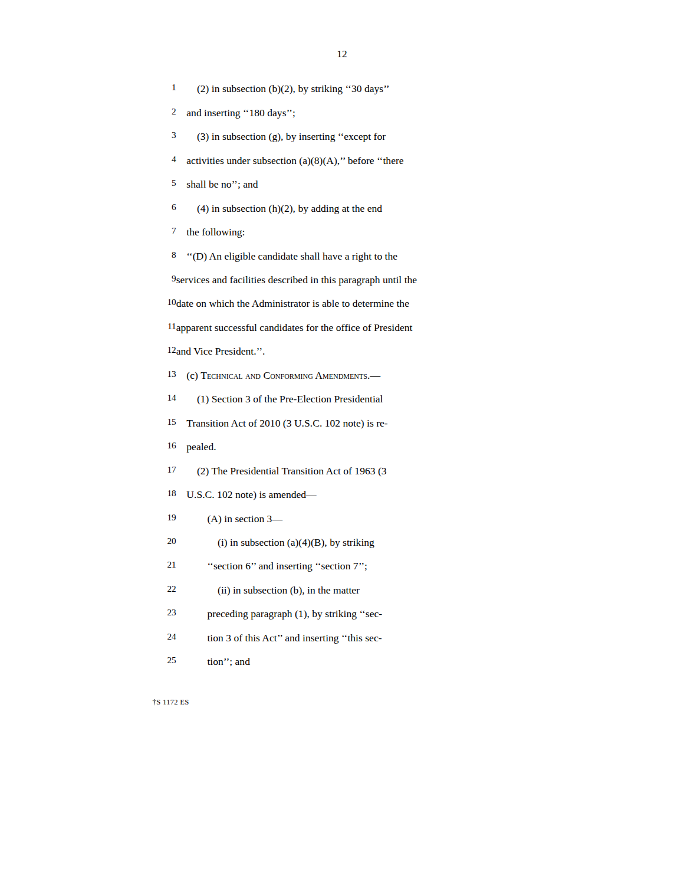12
| 1 | (2) in subsection (b)(2), by striking ‘‘30 days’’ |
| 2 | and inserting ‘‘180 days’’; |
| 3 | (3) in subsection (g), by inserting ‘‘except for |
| 4 | activities under subsection (a)(8)(A),’’ before ‘‘there |
| 5 | shall be no’’; and |
| 6 | (4) in subsection (h)(2), by adding at the end |
| 7 | the following: |
| 8 | ‘‘(D) An eligible candidate shall have a right to the |
| 9 | services and facilities described in this paragraph until the |
| 10 | date on which the Administrator is able to determine the |
| 11 | apparent successful candidates for the office of President |
| 12 | and Vice President.’’. |
| 13 | (c) Technical and Conforming Amendments.— |
| 14 | (1) Section 3 of the Pre-Election Presidential |
| 15 | Transition Act of 2010 (3 U.S.C. 102 note) is re- |
| 16 | pealed. |
| 17 | (2) The Presidential Transition Act of 1963 (3 |
| 18 | U.S.C. 102 note) is amended— |
| 19 | (A) in section 3— |
| 20 | (i) in subsection (a)(4)(B), by striking |
| 21 | ‘‘section 6’’ and inserting ‘‘section 7’’; |
| 22 | (ii) in subsection (b), in the matter |
| 23 | preceding paragraph (1), by striking ‘‘sec- |
| 24 | tion 3 of this Act’’ and inserting ‘‘this sec- |
| 25 | tion’’; and |
†S 1172 ES